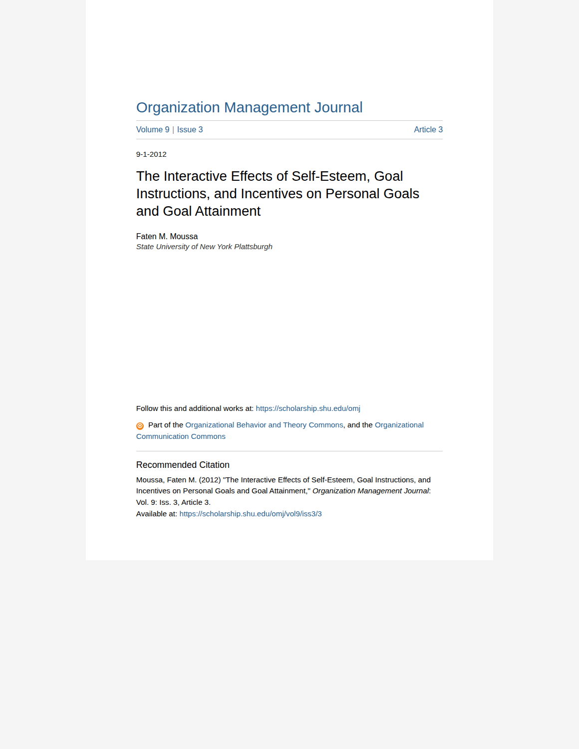Organization Management Journal
Volume 9|Issue 3
Article 3
9-1-2012
The Interactive Effects of Self-Esteem, Goal Instructions, and Incentives on Personal Goals and Goal Attainment
Faten M. Moussa
State University of New York Plattsburgh
Follow this and additional works at: https://scholarship.shu.edu/omj
⦿ Part of the Organizational Behavior and Theory Commons, and the Organizational Communication Commons
Recommended Citation
Moussa, Faten M. (2012) "The Interactive Effects of Self-Esteem, Goal Instructions, and Incentives on Personal Goals and Goal Attainment," Organization Management Journal: Vol. 9: Iss. 3, Article 3.
Available at: https://scholarship.shu.edu/omj/vol9/iss3/3